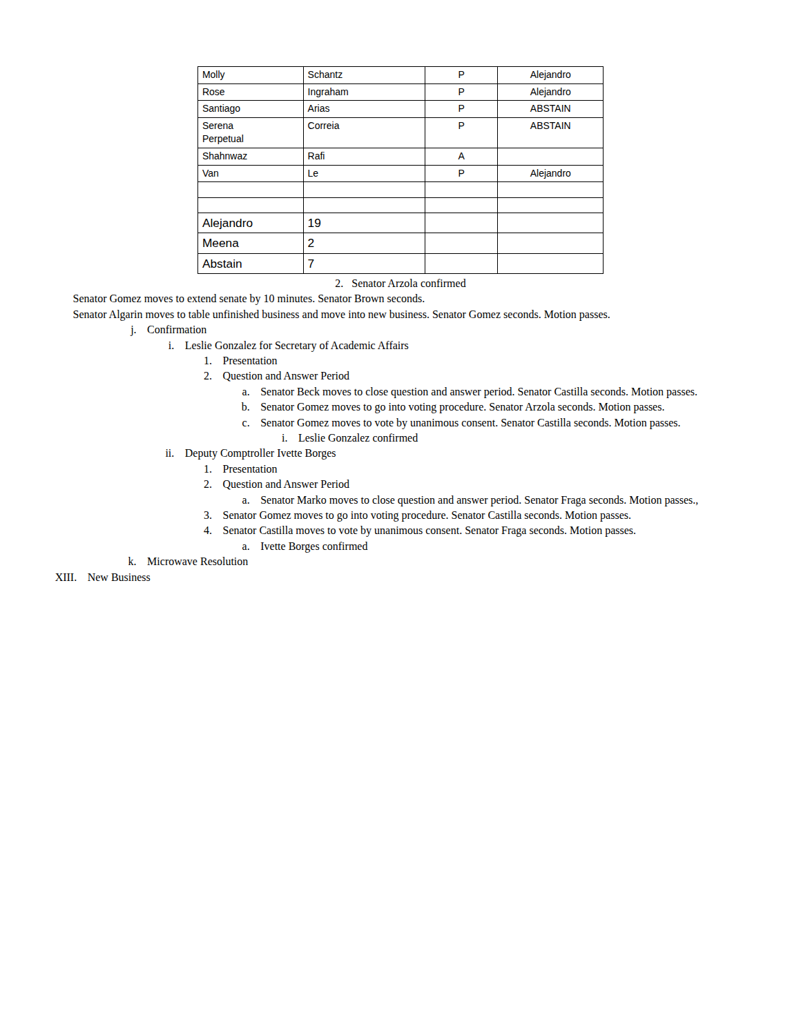| Molly | Schantz | P | Alejandro |
| Rose | Ingraham | P | Alejandro |
| Santiago | Arias | P | ABSTAIN |
| Serena Perpetual | Correia | P | ABSTAIN |
| Shahnwaz | Rafi | A | |
| Van | Le | P | Alejandro |
| Alejandro | 19 | | |
| Meena | 2 | | |
| Abstain | 7 | | |
2. Senator Arzola confirmed
Senator Gomez moves to extend senate by 10 minutes. Senator Brown seconds.
Senator Algarin moves to table unfinished business and move into new business. Senator Gomez seconds. Motion passes.
Confirmation
Leslie Gonzalez for Secretary of Academic Affairs
Presentation
Question and Answer Period
Senator Beck moves to close question and answer period. Senator Castilla seconds. Motion passes.
Senator Gomez moves to go into voting procedure. Senator Arzola seconds. Motion passes.
Senator Gomez moves to vote by unanimous consent. Senator Castilla seconds. Motion passes.
Leslie Gonzalez confirmed
Deputy Comptroller Ivette Borges
Presentation
Question and Answer Period
Senator Marko moves to close question and answer period. Senator Fraga seconds. Motion passes.,
Senator Gomez moves to go into voting procedure. Senator Castilla seconds. Motion passes.
Senator Castilla moves to vote by unanimous consent. Senator Fraga seconds. Motion passes.
Ivette Borges confirmed
Microwave Resolution
New Business